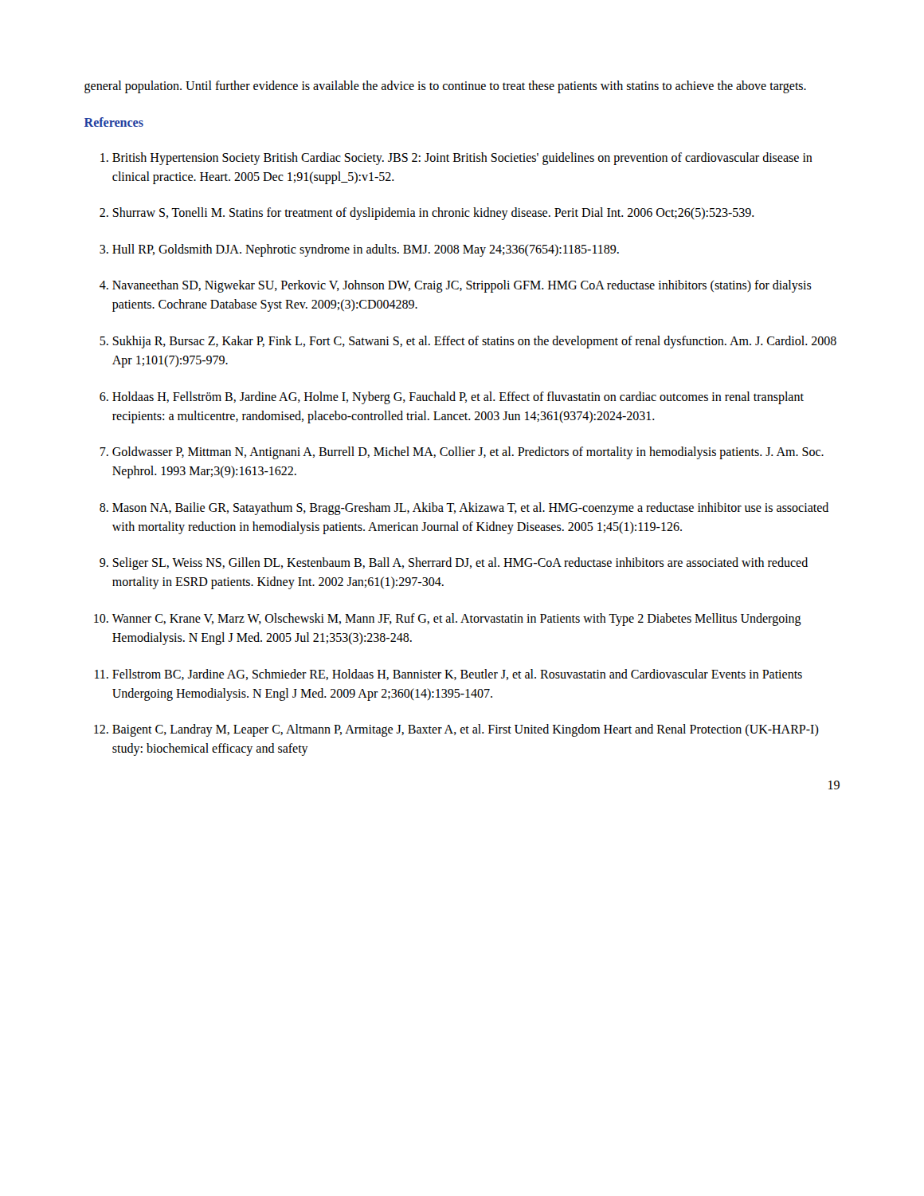general population. Until further evidence is available the advice is to continue to treat these patients with statins to achieve the above targets.
References
British Hypertension Society British Cardiac Society. JBS 2: Joint British Societies' guidelines on prevention of cardiovascular disease in clinical practice. Heart. 2005 Dec 1;91(suppl_5):v1-52.
Shurraw S, Tonelli M. Statins for treatment of dyslipidemia in chronic kidney disease. Perit Dial Int. 2006 Oct;26(5):523-539.
Hull RP, Goldsmith DJA. Nephrotic syndrome in adults. BMJ. 2008 May 24;336(7654):1185-1189.
Navaneethan SD, Nigwekar SU, Perkovic V, Johnson DW, Craig JC, Strippoli GFM. HMG CoA reductase inhibitors (statins) for dialysis patients. Cochrane Database Syst Rev. 2009;(3):CD004289.
Sukhija R, Bursac Z, Kakar P, Fink L, Fort C, Satwani S, et al. Effect of statins on the development of renal dysfunction. Am. J. Cardiol. 2008 Apr 1;101(7):975-979.
Holdaas H, Fellström B, Jardine AG, Holme I, Nyberg G, Fauchald P, et al. Effect of fluvastatin on cardiac outcomes in renal transplant recipients: a multicentre, randomised, placebo-controlled trial. Lancet. 2003 Jun 14;361(9374):2024-2031.
Goldwasser P, Mittman N, Antignani A, Burrell D, Michel MA, Collier J, et al. Predictors of mortality in hemodialysis patients. J. Am. Soc. Nephrol. 1993 Mar;3(9):1613-1622.
Mason NA, Bailie GR, Satayathum S, Bragg-Gresham JL, Akiba T, Akizawa T, et al. HMG-coenzyme a reductase inhibitor use is associated with mortality reduction in hemodialysis patients. American Journal of Kidney Diseases. 2005 1;45(1):119-126.
Seliger SL, Weiss NS, Gillen DL, Kestenbaum B, Ball A, Sherrard DJ, et al. HMG-CoA reductase inhibitors are associated with reduced mortality in ESRD patients. Kidney Int. 2002 Jan;61(1):297-304.
Wanner C, Krane V, Marz W, Olschewski M, Mann JF, Ruf G, et al. Atorvastatin in Patients with Type 2 Diabetes Mellitus Undergoing Hemodialysis. N Engl J Med. 2005 Jul 21;353(3):238-248.
Fellstrom BC, Jardine AG, Schmieder RE, Holdaas H, Bannister K, Beutler J, et al. Rosuvastatin and Cardiovascular Events in Patients Undergoing Hemodialysis. N Engl J Med. 2009 Apr 2;360(14):1395-1407.
Baigent C, Landray M, Leaper C, Altmann P, Armitage J, Baxter A, et al. First United Kingdom Heart and Renal Protection (UK-HARP-I) study: biochemical efficacy and safety
19